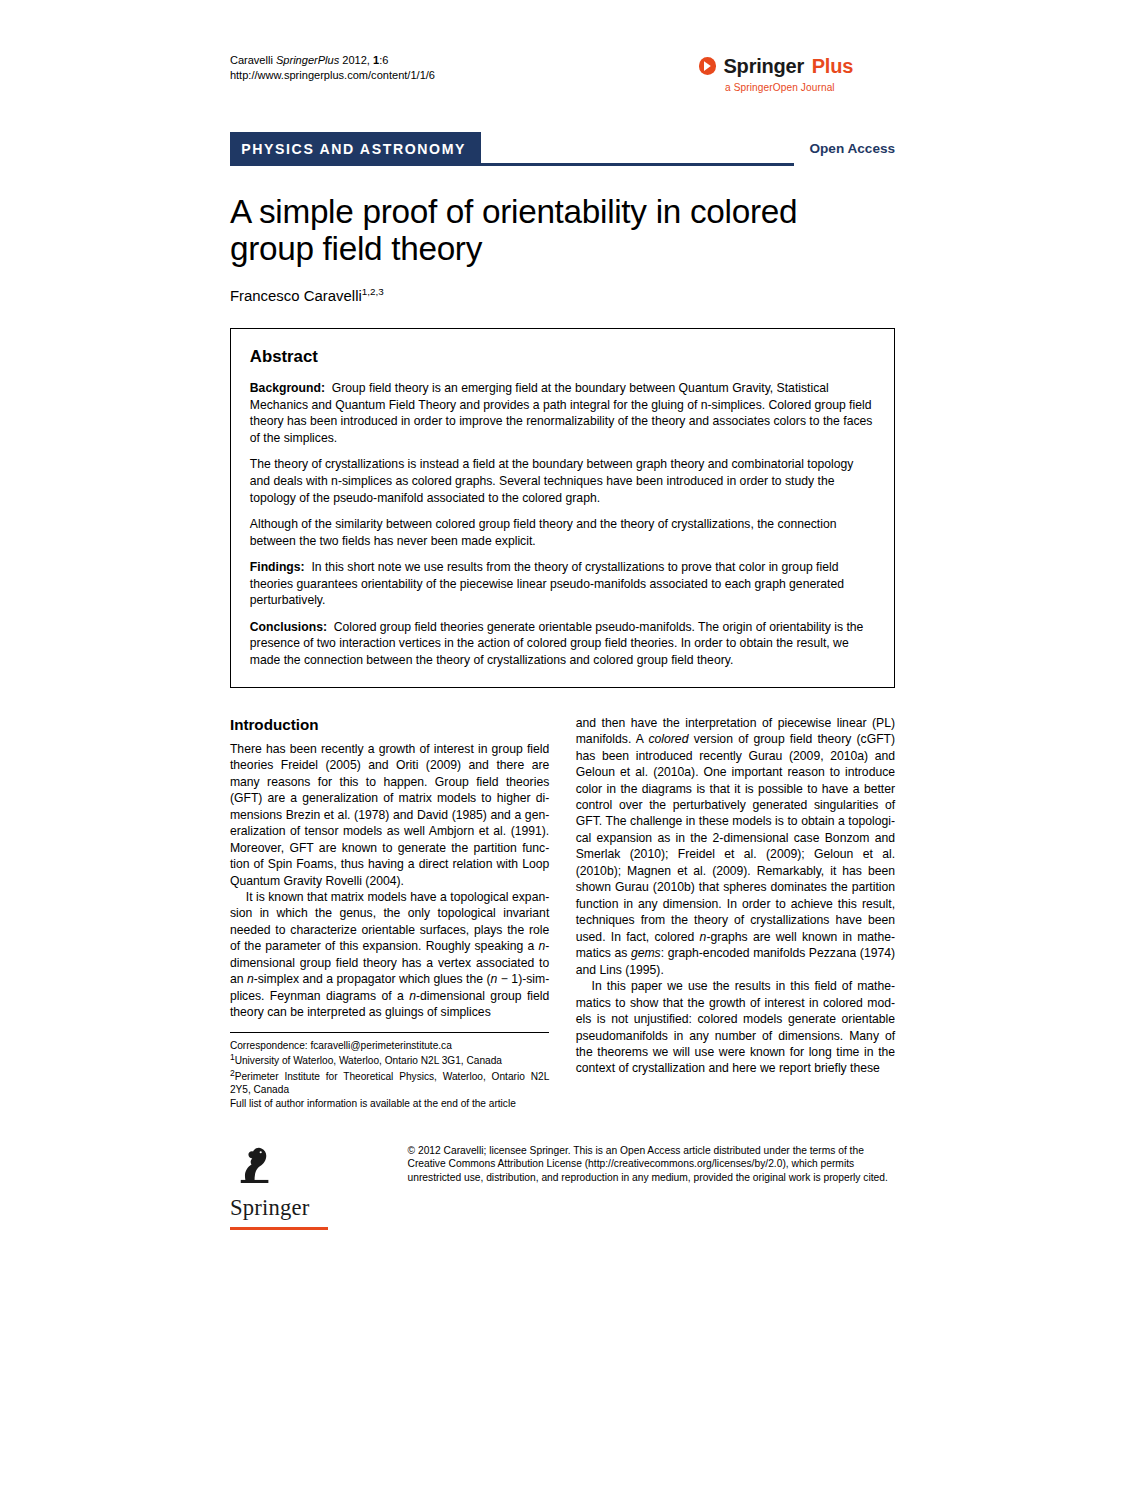Caravelli SpringerPlus 2012, 1:6
http://www.springerplus.com/content/1/1/6
SpringerPlus
a SpringerOpen Journal
PHYSICS AND ASTRONOMY
Open Access
A simple proof of orientability in colored
group field theory
Francesco Caravelli1,2,3
Abstract
Background: Group field theory is an emerging field at the boundary between Quantum Gravity, Statistical Mechanics and Quantum Field Theory and provides a path integral for the gluing of n-simplices. Colored group field theory has been introduced in order to improve the renormalizability of the theory and associates colors to the faces of the simplices.
The theory of crystallizations is instead a field at the boundary between graph theory and combinatorial topology and deals with n-simplices as colored graphs. Several techniques have been introduced in order to study the topology of the pseudo-manifold associated to the colored graph.
Although of the similarity between colored group field theory and the theory of crystallizations, the connection between the two fields has never been made explicit.
Findings: In this short note we use results from the theory of crystallizations to prove that color in group field theories guarantees orientability of the piecewise linear pseudo-manifolds associated to each graph generated perturbatively.
Conclusions: Colored group field theories generate orientable pseudo-manifolds. The origin of orientability is the presence of two interaction vertices in the action of colored group field theories. In order to obtain the result, we made the connection between the theory of crystallizations and colored group field theory.
Introduction
There has been recently a growth of interest in group field theories Freidel (2005) and Oriti (2009) and there are many reasons for this to happen. Group field theories (GFT) are a generalization of matrix models to higher dimensions Brezin et al. (1978) and David (1985) and a generalization of tensor models as well Ambjorn et al. (1991). Moreover, GFT are known to generate the partition function of Spin Foams, thus having a direct relation with Loop Quantum Gravity Rovelli (2004).
It is known that matrix models have a topological expansion in which the genus, the only topological invariant needed to characterize orientable surfaces, plays the role of the parameter of this expansion. Roughly speaking a n-dimensional group field theory has a vertex associated to an n-simplex and a propagator which glues the (n − 1)-simplices. Feynman diagrams of a n-dimensional group field theory can be interpreted as gluings of simplices
Correspondence: fcaravelli@perimeterinstitute.ca
1University of Waterloo, Waterloo, Ontario N2L 3G1, Canada
2Perimeter Institute for Theoretical Physics, Waterloo, Ontario N2L 2Y5, Canada
Full list of author information is available at the end of the article
and then have the interpretation of piecewise linear (PL) manifolds. A colored version of group field theory (cGFT) has been introduced recently Gurau (2009, 2010a) and Geloun et al. (2010a). One important reason to introduce color in the diagrams is that it is possible to have a better control over the perturbatively generated singularities of GFT. The challenge in these models is to obtain a topological expansion as in the 2-dimensional case Bonzom and Smerlak (2010); Freidel et al. (2009); Geloun et al. (2010b); Magnen et al. (2009). Remarkably, it has been shown Gurau (2010b) that spheres dominates the partition function in any dimension. In order to achieve this result, techniques from the theory of crystallizations have been used. In fact, colored n-graphs are well known in mathematics as gems: graph-encoded manifolds Pezzana (1974) and Lins (1995).
In this paper we use the results in this field of mathematics to show that the growth of interest in colored models is not unjustified: colored models generate orientable pseudomanifolds in any number of dimensions. Many of the theorems we will use were known for long time in the context of crystallization and here we report briefly these
Springer
© 2012 Caravelli; licensee Springer. This is an Open Access article distributed under the terms of the Creative Commons Attribution License (http://creativecommons.org/licenses/by/2.0), which permits unrestricted use, distribution, and reproduction in any medium, provided the original work is properly cited.